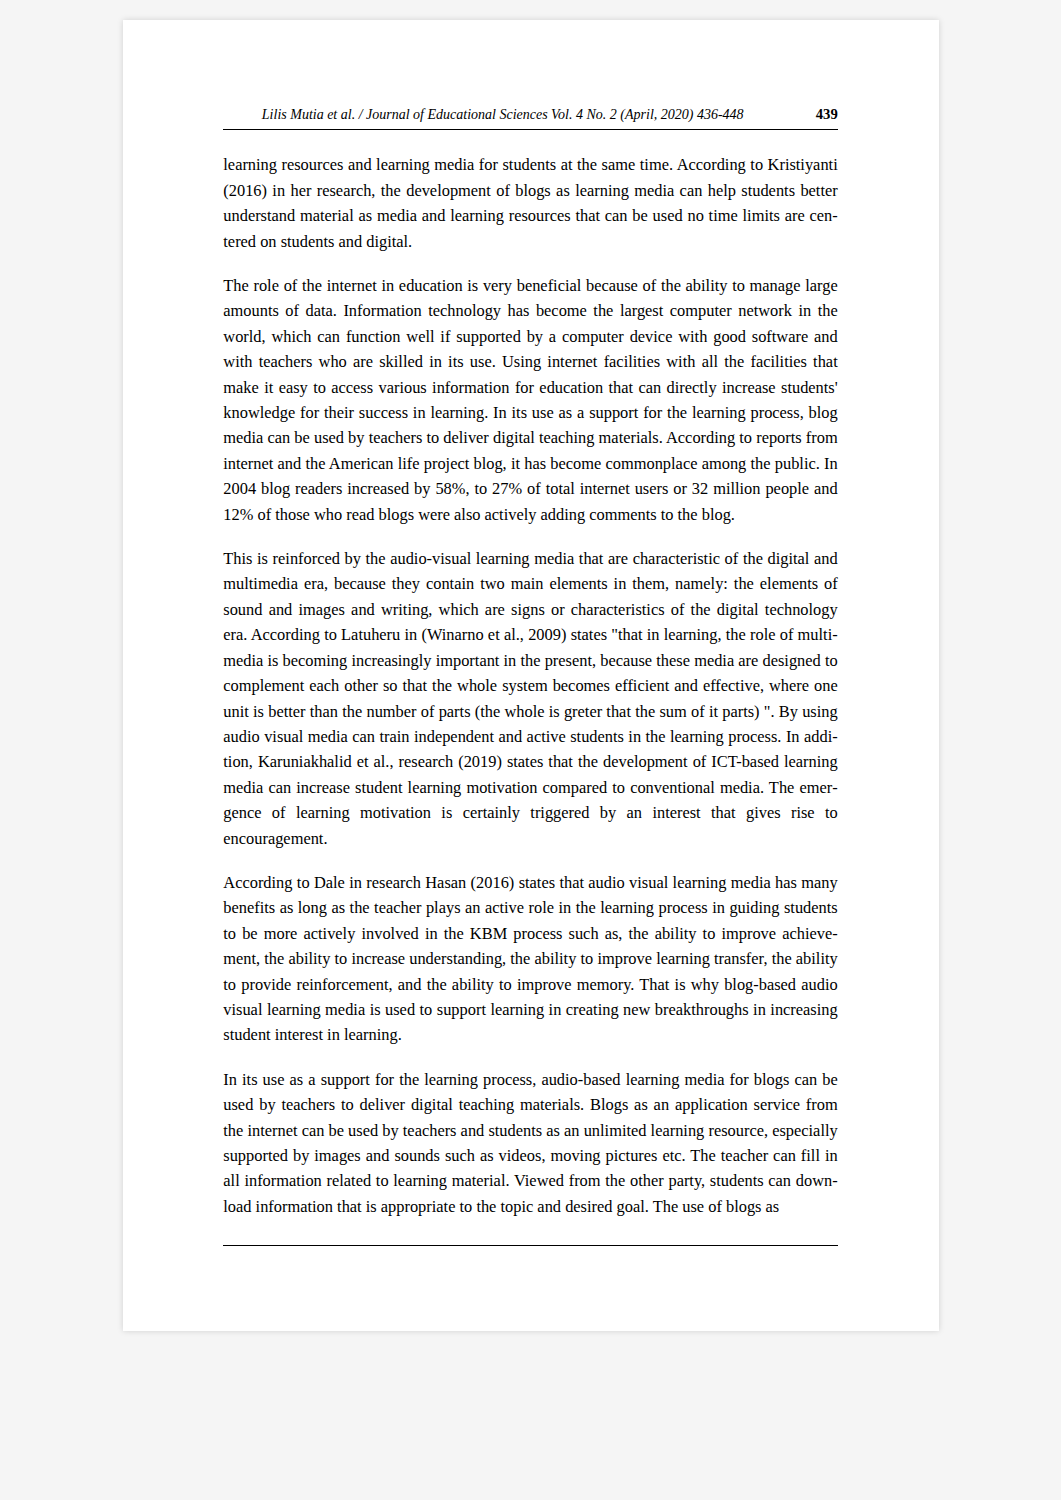Lilis Mutia et al. / Journal of Educational Sciences Vol. 4 No. 2 (April, 2020) 436-448 439
learning resources and learning media for students at the same time. According to Kristiyanti (2016) in her research, the development of blogs as learning media can help students better understand material as media and learning resources that can be used no time limits are centered on students and digital.
The role of the internet in education is very beneficial because of the ability to manage large amounts of data. Information technology has become the largest computer network in the world, which can function well if supported by a computer device with good software and with teachers who are skilled in its use. Using internet facilities with all the facilities that make it easy to access various information for education that can directly increase students' knowledge for their success in learning. In its use as a support for the learning process, blog media can be used by teachers to deliver digital teaching materials. According to reports from internet and the American life project blog, it has become commonplace among the public. In 2004 blog readers increased by 58%, to 27% of total internet users or 32 million people and 12% of those who read blogs were also actively adding comments to the blog.
This is reinforced by the audio-visual learning media that are characteristic of the digital and multimedia era, because they contain two main elements in them, namely: the elements of sound and images and writing, which are signs or characteristics of the digital technology era. According to Latuheru in (Winarno et al., 2009) states "that in learning, the role of multimedia is becoming increasingly important in the present, because these media are designed to complement each other so that the whole system becomes efficient and effective, where one unit is better than the number of parts (the whole is greter that the sum of it parts) ". By using audio visual media can train independent and active students in the learning process. In addition, Karuniakhalid et al., research (2019) states that the development of ICT-based learning media can increase student learning motivation compared to conventional media. The emergence of learning motivation is certainly triggered by an interest that gives rise to encouragement.
According to Dale in research Hasan (2016) states that audio visual learning media has many benefits as long as the teacher plays an active role in the learning process in guiding students to be more actively involved in the KBM process such as, the ability to improve achievement, the ability to increase understanding, the ability to improve learning transfer, the ability to provide reinforcement, and the ability to improve memory. That is why blog-based audio visual learning media is used to support learning in creating new breakthroughs in increasing student interest in learning.
In its use as a support for the learning process, audio-based learning media for blogs can be used by teachers to deliver digital teaching materials. Blogs as an application service from the internet can be used by teachers and students as an unlimited learning resource, especially supported by images and sounds such as videos, moving pictures etc. The teacher can fill in all information related to learning material. Viewed from the other party, students can download information that is appropriate to the topic and desired goal. The use of blogs as